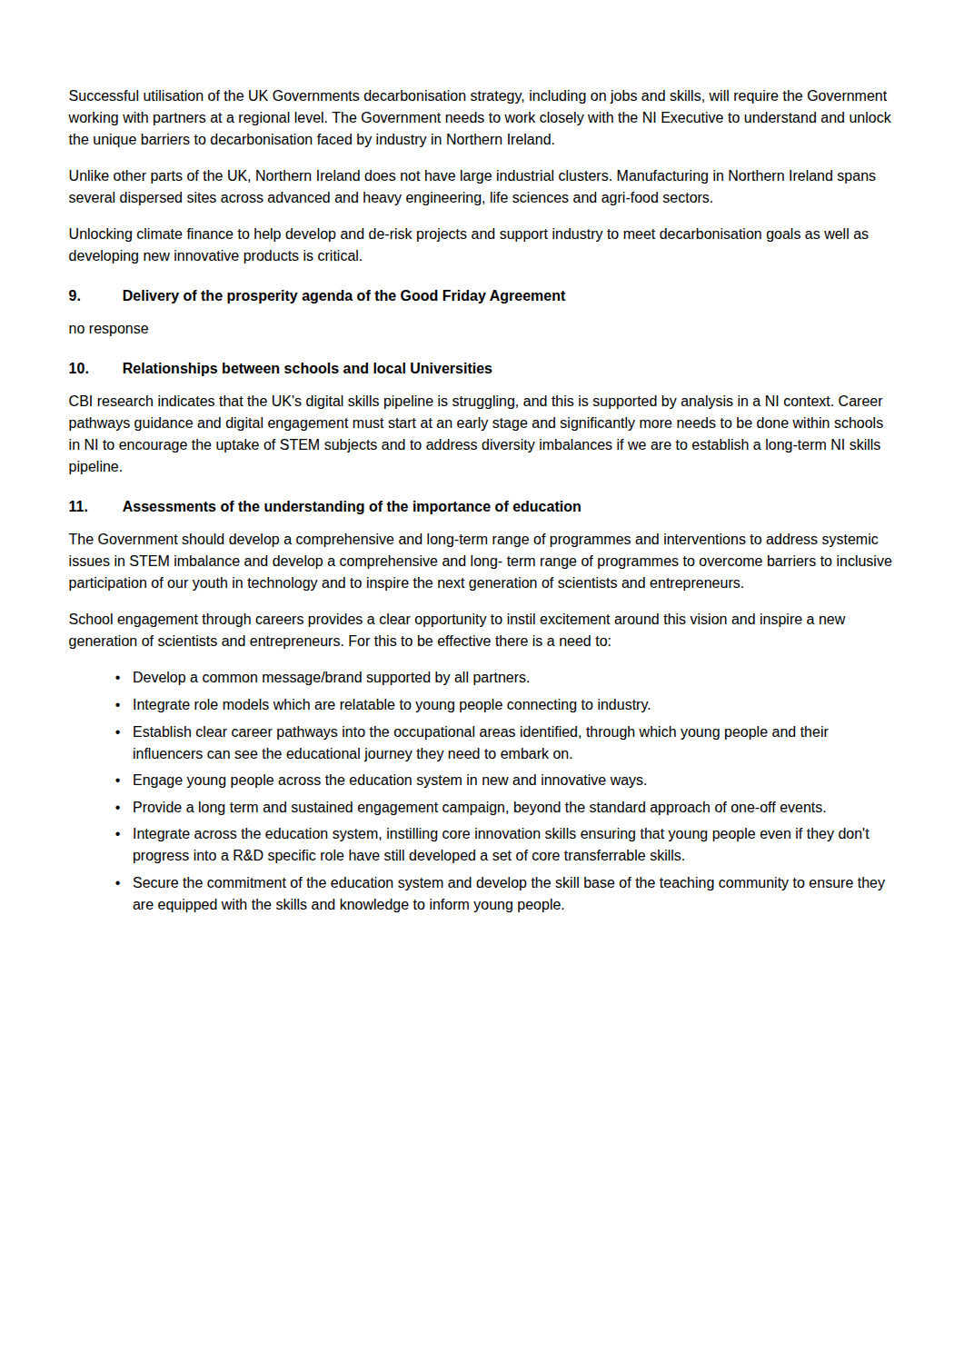Successful utilisation of the UK Governments decarbonisation strategy, including on jobs and skills, will require the Government working with partners at a regional level. The Government needs to work closely with the NI Executive to understand and unlock the unique barriers to decarbonisation faced by industry in Northern Ireland.
Unlike other parts of the UK, Northern Ireland does not have large industrial clusters. Manufacturing in Northern Ireland spans several dispersed sites across advanced and heavy engineering, life sciences and agri-food sectors.
Unlocking climate finance to help develop and de-risk projects and support industry to meet decarbonisation goals as well as developing new innovative products is critical.
9. Delivery of the prosperity agenda of the Good Friday Agreement
no response
10. Relationships between schools and local Universities
CBI research indicates that the UK's digital skills pipeline is struggling, and this is supported by analysis in a NI context. Career pathways guidance and digital engagement must start at an early stage and significantly more needs to be done within schools in NI to encourage the uptake of STEM subjects and to address diversity imbalances if we are to establish a long-term NI skills pipeline.
11. Assessments of the understanding of the importance of education
The Government should develop a comprehensive and long-term range of programmes and interventions to address systemic issues in STEM imbalance and develop a comprehensive and long- term range of programmes to overcome barriers to inclusive participation of our youth in technology and to inspire the next generation of scientists and entrepreneurs.
School engagement through careers provides a clear opportunity to instil excitement around this vision and inspire a new generation of scientists and entrepreneurs. For this to be effective there is a need to:
Develop a common message/brand supported by all partners.
Integrate role models which are relatable to young people connecting to industry.
Establish clear career pathways into the occupational areas identified, through which young people and their influencers can see the educational journey they need to embark on.
Engage young people across the education system in new and innovative ways.
Provide a long term and sustained engagement campaign, beyond the standard approach of one-off events.
Integrate across the education system, instilling core innovation skills ensuring that young people even if they don't progress into a R&D specific role have still developed a set of core transferrable skills.
Secure the commitment of the education system and develop the skill base of the teaching community to ensure they are equipped with the skills and knowledge to inform young people.